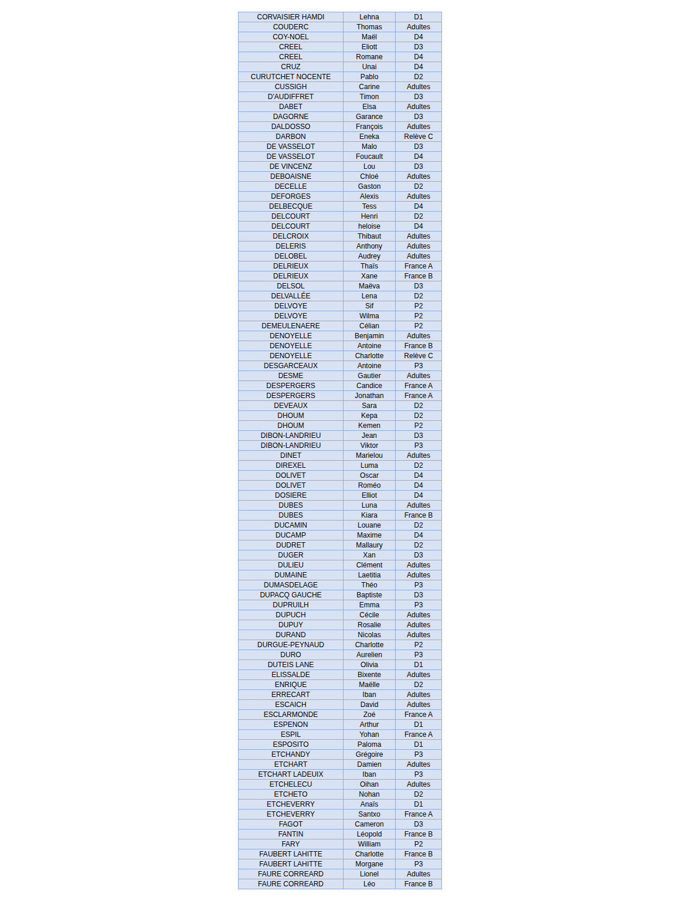| CORVAISIER HAMDI | Lehna | D1 |
| COUDERC | Thomas | Adultes |
| COY-NOEL | Maël | D4 |
| CREEL | Eliott | D3 |
| CREEL | Romane | D4 |
| CRUZ | Unai | D4 |
| CURUTCHET NOCENTE | Pablo | D2 |
| CUSSIGH | Carine | Adultes |
| D'AUDIFFRET | Timon | D3 |
| DABET | Elsa | Adultes |
| DAGORNE | Garance | D3 |
| DALDOSSO | François | Adultes |
| DARBON | Eneka | Relève C |
| DE VASSELOT | Malo | D3 |
| DE VASSELOT | Foucault | D4 |
| DE VINCENZ | Lou | D3 |
| DEBOAISNE | Chloé | Adultes |
| DECELLE | Gaston | D2 |
| DEFORGES | Alexis | Adultes |
| DELBECQUE | Tess | D4 |
| DELCOURT | Henri | D2 |
| DELCOURT | heloise | D4 |
| DELCROIX | Thibaut | Adultes |
| DELERIS | Anthony | Adultes |
| DELOBEL | Audrey | Adultes |
| DELRIEUX | Thaïs | France A |
| DELRIEUX | Xane | France B |
| DELSOL | Maëva | D3 |
| DELVALLÉE | Lena | D2 |
| DELVOYE | Sif | P2 |
| DELVOYE | Wilma | P2 |
| DEMEULENAERE | Célian | P2 |
| DENOYELLE | Benjamin | Adultes |
| DENOYELLE | Antoine | France B |
| DENOYELLE | Charlotte | Relève C |
| DESGARCEAUX | Antoine | P3 |
| DESME | Gautier | Adultes |
| DESPERGERS | Candice | France A |
| DESPERGERS | Jonathan | France A |
| DEVEAUX | Sara | D2 |
| DHOUM | Kepa | D2 |
| DHOUM | Kemen | P2 |
| DIBON-LANDRIEU | Jean | D3 |
| DIBON-LANDRIEU | Viktor | P3 |
| DINET | Marielou | Adultes |
| DIREXEL | Luma | D2 |
| DOLIVET | Oscar | D4 |
| DOLIVET | Roméo | D4 |
| DOSIERE | Elliot | D4 |
| DUBES | Luna | Adultes |
| DUBES | Kiara | France B |
| DUCAMIN | Louane | D2 |
| DUCAMP | Maxime | D4 |
| DUDRET | Mallaury | D2 |
| DUGER | Xan | D3 |
| DULIEU | Clément | Adultes |
| DUMAINE | Laetitia | Adultes |
| DUMASDELAGE | Théo | P3 |
| DUPACQ GAUCHE | Baptiste | D3 |
| DUPRUILH | Emma | P3 |
| DUPUCH | Cécile | Adultes |
| DUPUY | Rosalie | Adultes |
| DURAND | Nicolas | Adultes |
| DURGUE-PEYNAUD | Charlotte | P2 |
| DURO | Aurelien | P3 |
| DUTEIS LANE | Olivia | D1 |
| ELISSALDE | Bixente | Adultes |
| ENRIQUE | Maëlle | D2 |
| ERRECART | Iban | Adultes |
| ESCAICH | David | Adultes |
| ESCLARMONDE | Zoé | France A |
| ESPENON | Arthur | D1 |
| ESPIL | Yohan | France A |
| ESPOSITO | Paloma | D1 |
| ETCHANDY | Grégoire | P3 |
| ETCHART | Damien | Adultes |
| ETCHART LADEUIX | Iban | P3 |
| ETCHELECU | Oihan | Adultes |
| ETCHETO | Nohan | D2 |
| ETCHEVERRY | Anaïs | D1 |
| ETCHEVERRY | Santxo | France A |
| FAGOT | Cameron | D3 |
| FANTIN | Léopold | France B |
| FARY | William | P2 |
| FAUBERT LAHITTE | Charlotte | France B |
| FAUBERT LAHITTE | Morgane | P3 |
| FAURE CORREARD | Lionel | Adultes |
| FAURE CORREARD | Léo | France B |